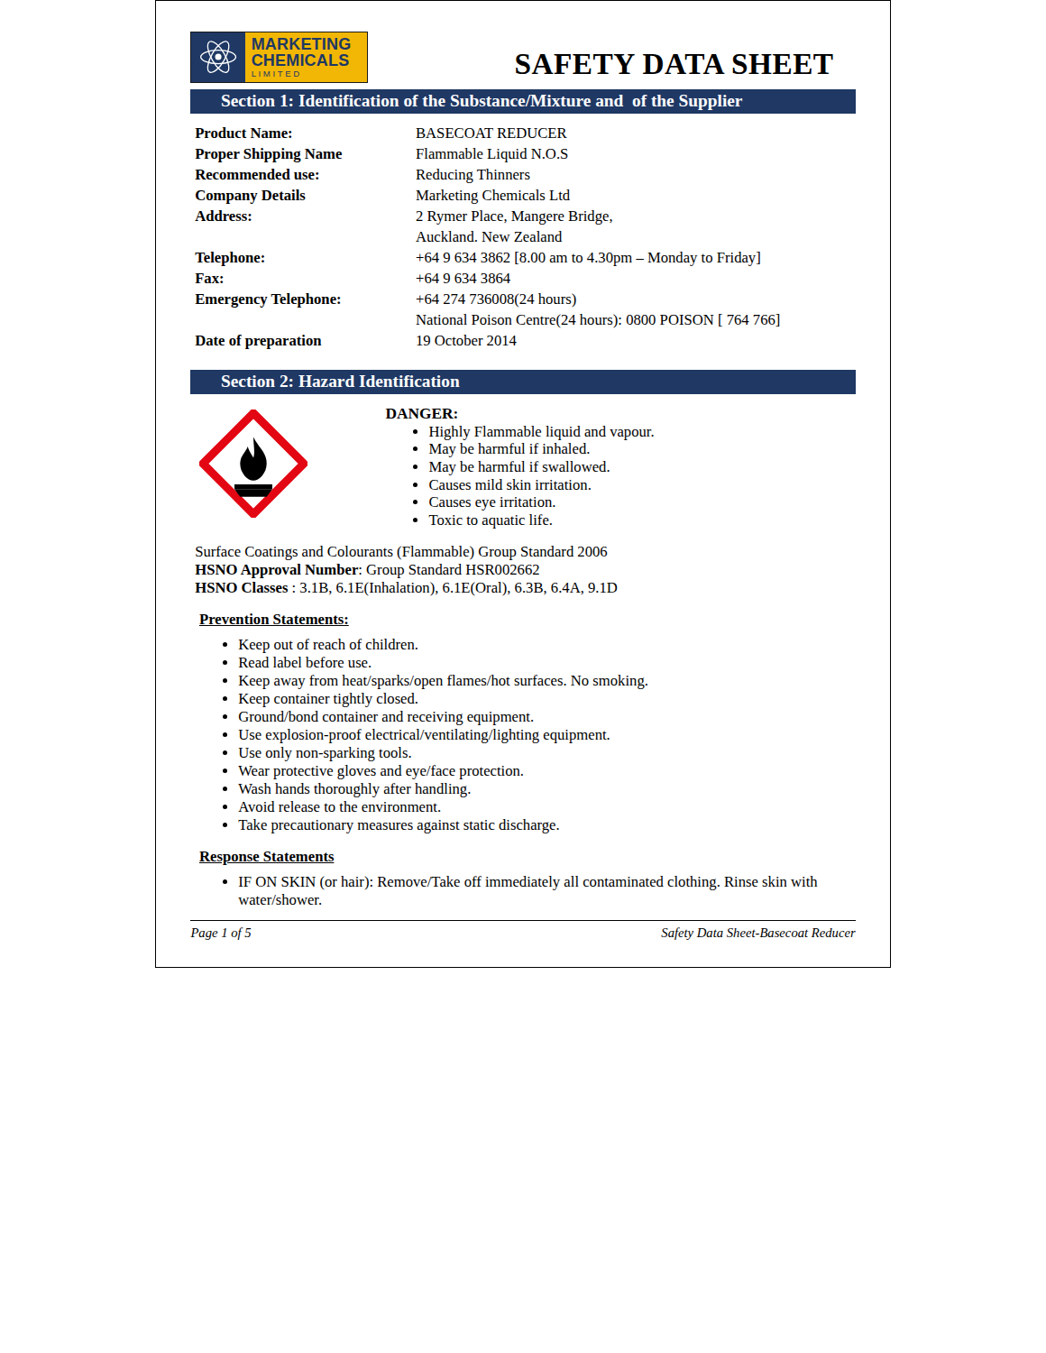MARKETING CHEMICALS LIMITED
SAFETY DATA SHEET
Section 1: Identification of the Substance/Mixture and of the Supplier
| Product Name: | BASECOAT REDUCER |
| Proper Shipping Name | Flammable Liquid N.O.S |
| Recommended use: | Reducing Thinners |
| Company Details | Marketing Chemicals Ltd |
| Address: | 2 Rymer Place, Mangere Bridge, |
| | Auckland. New Zealand |
| Telephone: | +64 9 634 3862 [8.00 am to 4.30pm – Monday to Friday] |
| Fax: | +64 9 634 3864 |
| Emergency Telephone: | +64 274 736008(24 hours) |
| | National Poison Centre(24 hours): 0800 POISON [ 764 766] |
| Date of preparation | 19 October 2014 |
Section 2: Hazard Identification
DANGER:
Highly Flammable liquid and vapour.
May be harmful if inhaled.
May be harmful if swallowed.
Causes mild skin irritation.
Causes eye irritation.
Toxic to aquatic life.
Surface Coatings and Colourants (Flammable) Group Standard 2006
HSNO Approval Number: Group Standard HSR002662
HSNO Classes : 3.1B, 6.1E(Inhalation), 6.1E(Oral), 6.3B, 6.4A, 9.1D
Prevention Statements:
Keep out of reach of children.
Read label before use.
Keep away from heat/sparks/open flames/hot surfaces. No smoking.
Keep container tightly closed.
Ground/bond container and receiving equipment.
Use explosion-proof electrical/ventilating/lighting equipment.
Use only non-sparking tools.
Wear protective gloves and eye/face protection.
Wash hands thoroughly after handling.
Avoid release to the environment.
Take precautionary measures against static discharge.
Response Statements
IF ON SKIN (or hair): Remove/Take off immediately all contaminated clothing. Rinse skin with water/shower.
Page 1 of 5
Safety Data Sheet-Basecoat Reducer